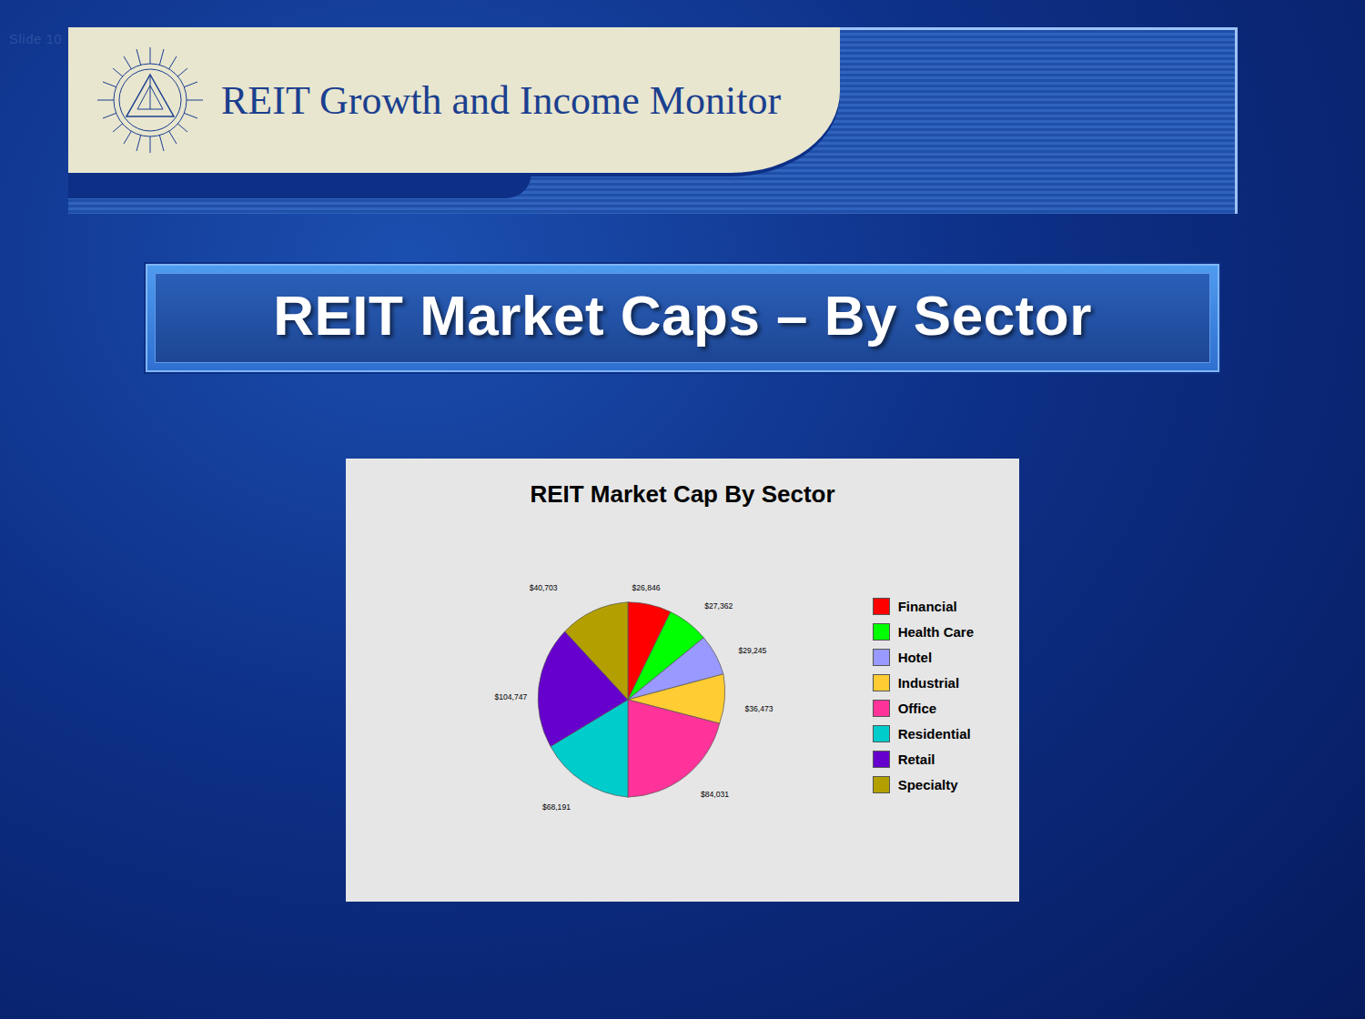Slide 10
REIT Growth and Income Monitor
REIT Market Caps – By Sector
REIT Market Cap By Sector
$26,846 $27,362 $29,245 $36,473 $84,031 $68,191 $104,747 $40,703
Financial
Health Care
Hotel
Industrial
Office
Residential
Retail
Specialty